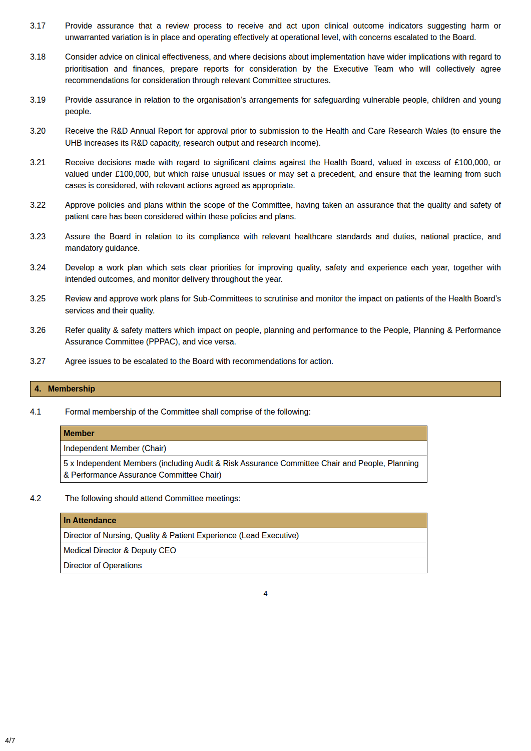3.17
Provide assurance that a review process to receive and act upon clinical outcome indicators suggesting harm or unwarranted variation is in place and operating effectively at operational level, with concerns escalated to the Board.
3.18
Consider advice on clinical effectiveness, and where decisions about implementation have wider implications with regard to prioritisation and finances, prepare reports for consideration by the Executive Team who will collectively agree recommendations for consideration through relevant Committee structures.
3.19
Provide assurance in relation to the organisation’s arrangements for safeguarding vulnerable people, children and young people.
3.20
Receive the R&D Annual Report for approval prior to submission to the Health and Care Research Wales (to ensure the UHB increases its R&D capacity, research output and research income).
3.21
Receive decisions made with regard to significant claims against the Health Board, valued in excess of £100,000, or valued under £100,000, but which raise unusual issues or may set a precedent, and ensure that the learning from such cases is considered, with relevant actions agreed as appropriate.
3.22
Approve policies and plans within the scope of the Committee, having taken an assurance that the quality and safety of patient care has been considered within these policies and plans.
3.23
Assure the Board in relation to its compliance with relevant healthcare standards and duties, national practice, and mandatory guidance.
3.24
Develop a work plan which sets clear priorities for improving quality, safety and experience each year, together with intended outcomes, and monitor delivery throughout the year.
3.25
Review and approve work plans for Sub-Committees to scrutinise and monitor the impact on patients of the Health Board’s services and their quality.
3.26
Refer quality & safety matters which impact on people, planning and performance to the People, Planning & Performance Assurance Committee (PPPAC), and vice versa.
3.27
Agree issues to be escalated to the Board with recommendations for action.
4. Membership
4.1
Formal membership of the Committee shall comprise of the following:
| Member |
| --- |
| Independent Member (Chair) |
| 5 x Independent Members (including Audit & Risk Assurance Committee Chair and People, Planning & Performance Assurance Committee Chair) |
4.2
The following should attend Committee meetings:
| In Attendance |
| --- |
| Director of Nursing, Quality & Patient Experience (Lead Executive) |
| Medical Director & Deputy CEO |
| Director of Operations |
4
4/7